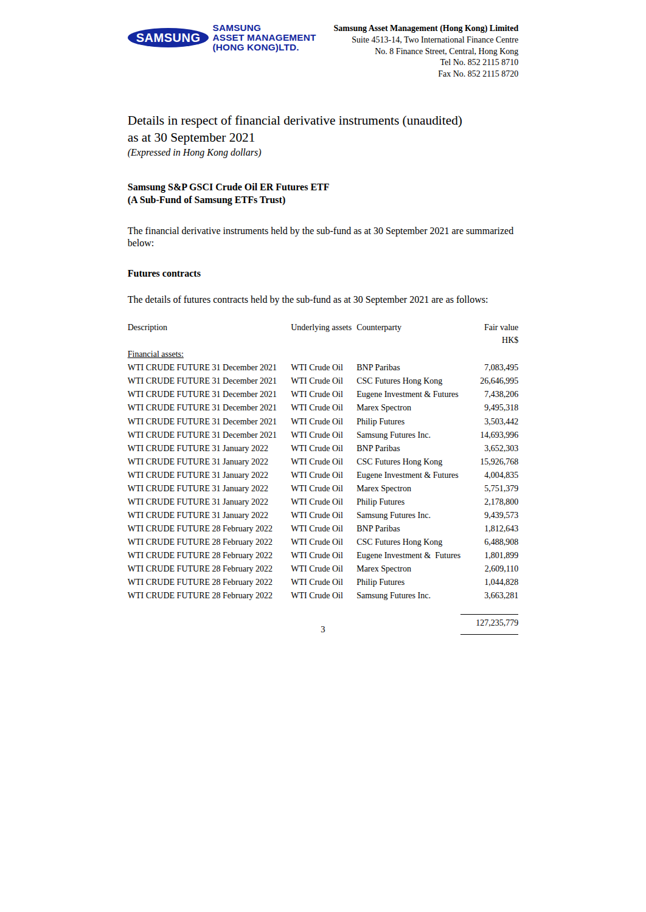SAMSUNG
SAMSUNG ASSET MANAGEMENT (HONG KONG)LTD.
Samsung Asset Management (Hong Kong) Limited
Suite 4513-14, Two International Finance Centre
No. 8 Finance Street, Central, Hong Kong
Tel No. 852 2115 8710
Fax No. 852 2115 8720
Details in respect of financial derivative instruments (unaudited) as at 30 September 2021
(Expressed in Hong Kong dollars)
Samsung S&P GSCI Crude Oil ER Futures ETF (A Sub-Fund of Samsung ETFs Trust)
The financial derivative instruments held by the sub-fund as at 30 September 2021 are summarized below:
Futures contracts
The details of futures contracts held by the sub-fund as at 30 September 2021 are as follows:
| Description | Underlying assets | Counterparty | Fair value |
| --- | --- | --- | --- |
| | | | HK$ |
| Financial assets: |
| WTI CRUDE FUTURE 31 December 2021 | WTI Crude Oil | BNP Paribas | 7,083,495 |
| WTI CRUDE FUTURE 31 December 2021 | WTI Crude Oil | CSC Futures Hong Kong | 26,646,995 |
| WTI CRUDE FUTURE 31 December 2021 | WTI Crude Oil | Eugene Investment & Futures | 7,438,206 |
| WTI CRUDE FUTURE 31 December 2021 | WTI Crude Oil | Marex Spectron | 9,495,318 |
| WTI CRUDE FUTURE 31 December 2021 | WTI Crude Oil | Philip Futures | 3,503,442 |
| WTI CRUDE FUTURE 31 December 2021 | WTI Crude Oil | Samsung Futures Inc. | 14,693,996 |
| WTI CRUDE FUTURE 31 January 2022 | WTI Crude Oil | BNP Paribas | 3,652,303 |
| WTI CRUDE FUTURE 31 January 2022 | WTI Crude Oil | CSC Futures Hong Kong | 15,926,768 |
| WTI CRUDE FUTURE 31 January 2022 | WTI Crude Oil | Eugene Investment & Futures | 4,004,835 |
| WTI CRUDE FUTURE 31 January 2022 | WTI Crude Oil | Marex Spectron | 5,751,379 |
| WTI CRUDE FUTURE 31 January 2022 | WTI Crude Oil | Philip Futures | 2,178,800 |
| WTI CRUDE FUTURE 31 January 2022 | WTI Crude Oil | Samsung Futures Inc. | 9,439,573 |
| WTI CRUDE FUTURE 28 February 2022 | WTI Crude Oil | BNP Paribas | 1,812,643 |
| WTI CRUDE FUTURE 28 February 2022 | WTI Crude Oil | CSC Futures Hong Kong | 6,488,908 |
| WTI CRUDE FUTURE 28 February 2022 | WTI Crude Oil | Eugene Investment & Futures | 1,801,899 |
| WTI CRUDE FUTURE 28 February 2022 | WTI Crude Oil | Marex Spectron | 2,609,110 |
| WTI CRUDE FUTURE 28 February 2022 | WTI Crude Oil | Philip Futures | 1,044,828 |
| WTI CRUDE FUTURE 28 February 2022 | WTI Crude Oil | Samsung Futures Inc. | 3,663,281 |
| | 127,235,779 |
3